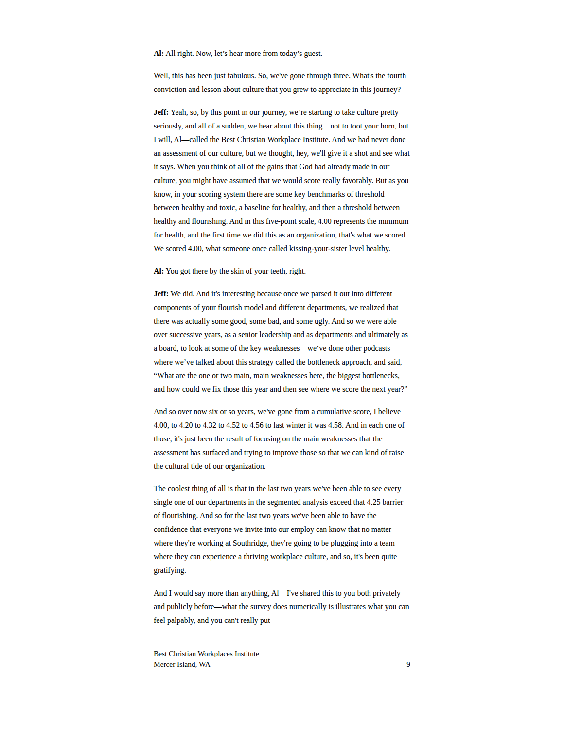Al: All right. Now, let’s hear more from today’s guest.
Well, this has been just fabulous. So, we've gone through three. What's the fourth conviction and lesson about culture that you grew to appreciate in this journey?
Jeff: Yeah, so, by this point in our journey, we’re starting to take culture pretty seriously, and all of a sudden, we hear about this thing—not to toot your horn, but I will, Al—called the Best Christian Workplace Institute. And we had never done an assessment of our culture, but we thought, hey, we'll give it a shot and see what it says. When you think of all of the gains that God had already made in our culture, you might have assumed that we would score really favorably. But as you know, in your scoring system there are some key benchmarks of threshold between healthy and toxic, a baseline for healthy, and then a threshold between healthy and flourishing. And in this five-point scale, 4.00 represents the minimum for health, and the first time we did this as an organization, that's what we scored. We scored 4.00, what someone once called kissing-your-sister level healthy.
Al: You got there by the skin of your teeth, right.
Jeff: We did. And it's interesting because once we parsed it out into different components of your flourish model and different departments, we realized that there was actually some good, some bad, and some ugly. And so we were able over successive years, as a senior leadership and as departments and ultimately as a board, to look at some of the key weaknesses—we’ve done other podcasts where we’ve talked about this strategy called the bottleneck approach, and said, “What are the one or two main, main weaknesses here, the biggest bottlenecks, and how could we fix those this year and then see where we score the next year?”
And so over now six or so years, we've gone from a cumulative score, I believe 4.00, to 4.20 to 4.32 to 4.52 to 4.56 to last winter it was 4.58. And in each one of those, it's just been the result of focusing on the main weaknesses that the assessment has surfaced and trying to improve those so that we can kind of raise the cultural tide of our organization.
The coolest thing of all is that in the last two years we've been able to see every single one of our departments in the segmented analysis exceed that 4.25 barrier of flourishing. And so for the last two years we've been able to have the confidence that everyone we invite into our employ can know that no matter where they're working at Southridge, they're going to be plugging into a team where they can experience a thriving workplace culture, and so, it's been quite gratifying.
And I would say more than anything, Al—I've shared this to you both privately and publicly before—what the survey does numerically is illustrates what you can feel palpably, and you can't really put
Best Christian Workplaces Institute
Mercer Island, WA
9